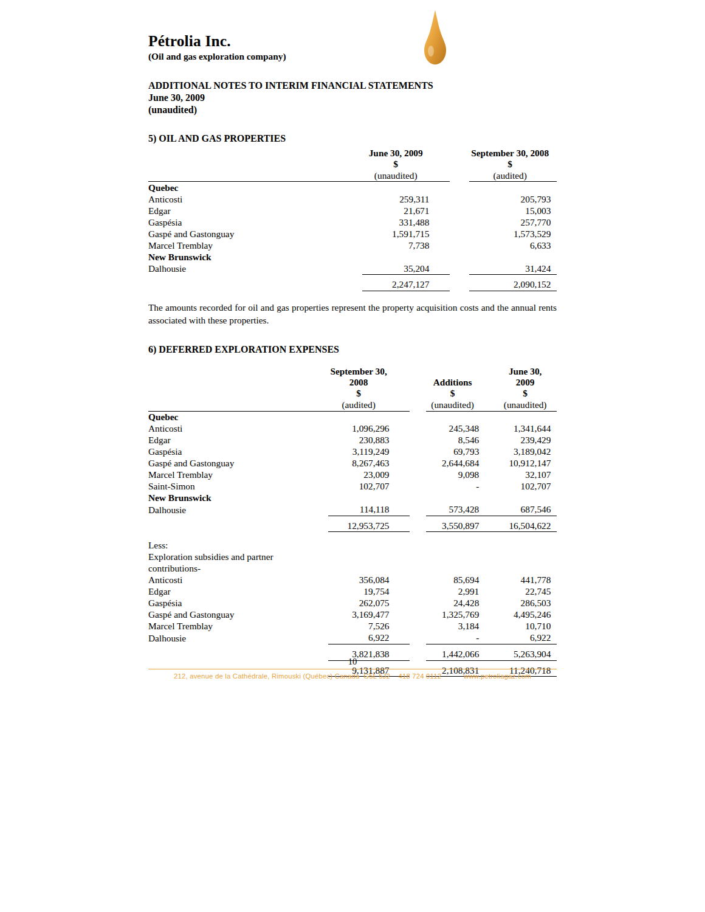Pétrolia Inc.
(Oil and gas exploration company)
ADDITIONAL NOTES TO INTERIM FINANCIAL STATEMENTS June 30, 2009 (unaudited)
5) OIL AND GAS PROPERTIES
| | June 30, 2009 $ | | September 30, 2008 $ |
| | (unaudited) | | (audited) |
| Quebec | | | |
| Anticosti | 259,311 | | 205,793 |
| Edgar | 21,671 | | 15,003 |
| Gaspésia | 331,488 | | 257,770 |
| Gaspé and Gastonguay | 1,591,715 | | 1,573,529 |
| Marcel Tremblay | 7,738 | | 6,633 |
| New Brunswick | | | |
| Dalhousie | 35,204 | | 31,424 |
| | 2,247,127 | | 2,090,152 |
The amounts recorded for oil and gas properties represent the property acquisition costs and the annual rents associated with these properties.
6) DEFERRED EXPLORATION EXPENSES
| | September 30, 2008 $ | | Additions $ | June 30, 2009 $ |
| | (audited) | | (unaudited) | (unaudited) |
| Quebec | | | | |
| Anticosti | 1,096,296 | | 245,348 | 1,341,644 |
| Edgar | 230,883 | | 8,546 | 239,429 |
| Gaspésia | 3,119,249 | | 69,793 | 3,189,042 |
| Gaspé and Gastonguay | 8,267,463 | | 2,644,684 | 10,912,147 |
| Marcel Tremblay | 23,009 | | 9,098 | 32,107 |
| Saint-Simon | 102,707 | | - | 102,707 |
| New Brunswick | | | | |
| Dalhousie | 114,118 | | 573,428 | 687,546 |
| | 12,953,725 | | 3,550,897 | 16,504,622 |
| Less: | | | | |
| Exploration subsidies and partner | | | | |
| contributions- | | | | |
| Anticosti | 356,084 | | 85,694 | 441,778 |
| Edgar | 19,754 | | 2,991 | 22,745 |
| Gaspésia | 262,075 | | 24,428 | 286,503 |
| Gaspé and Gastonguay | 3,169,477 | | 1,325,769 | 4,495,246 |
| Marcel Tremblay | 7,526 | | 3,184 | 10,710 |
| Dalhousie | 6,922 | | - | 6,922 |
| | 3,821,838 | | 1,442,066 | 5,263,904 |
| | 9,131,887 | | 2,108,831 | 11,240,718 |
10
212, avenue de la Cathédrale, Rimouski (Québec) Canada G5L 5J2 418 724 0112 www.petroliagaz.com